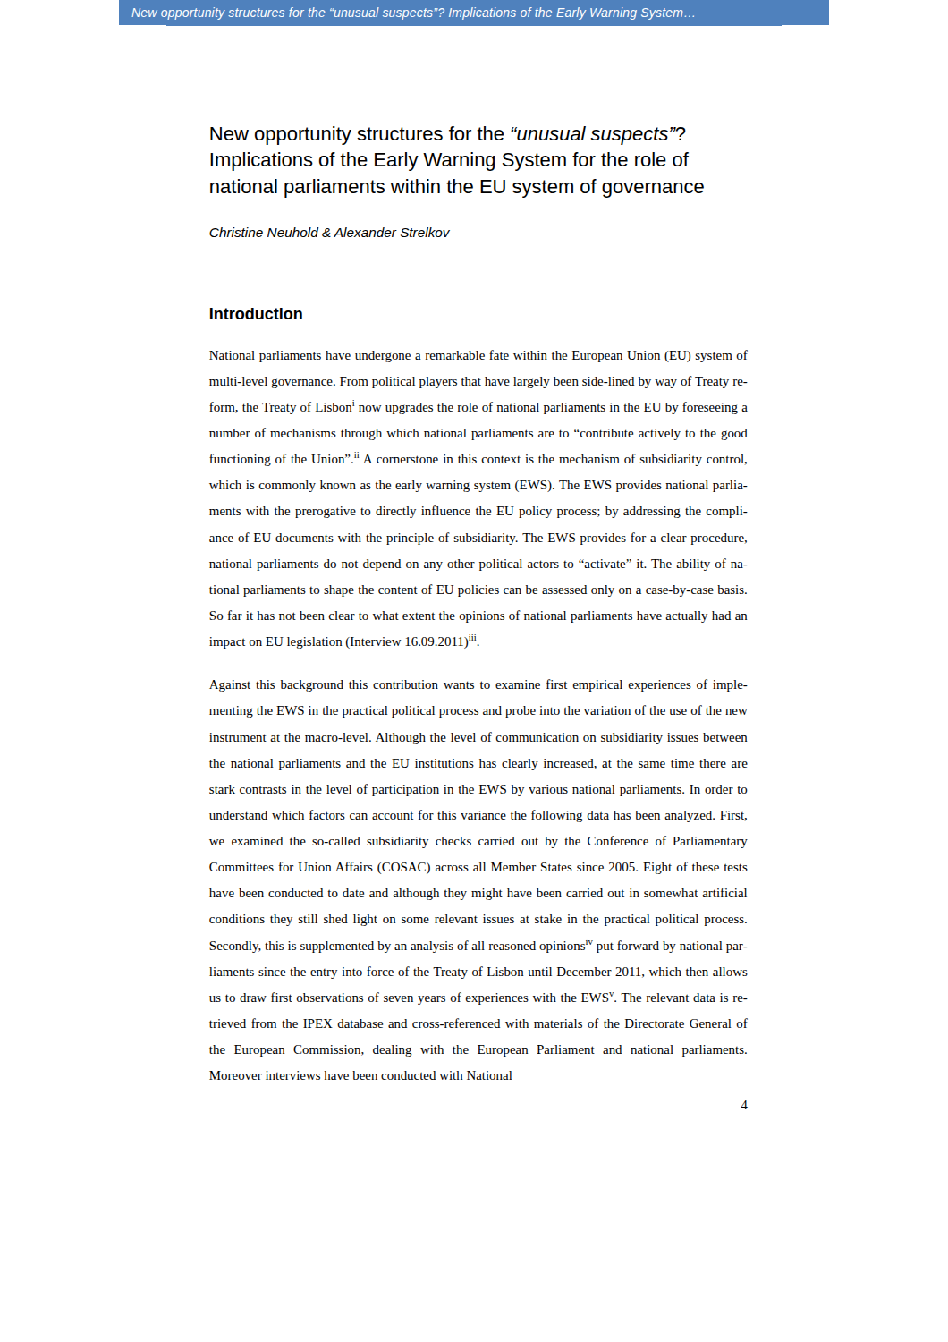New opportunity structures for the “unusual suspects”? Implications of the Early Warning System…
New opportunity structures for the “unusual suspects”?
Implications of the Early Warning System for the role of
national parliaments within the EU system of governance
Christine Neuhold & Alexander Strelkov
Introduction
National parliaments have undergone a remarkable fate within the European Union (EU) system of multi-level governance. From political players that have largely been side-lined by way of Treaty reform, the Treaty of Lisboni now upgrades the role of national parliaments in the EU by foreseeing a number of mechanisms through which national parliaments are to “contribute actively to the good functioning of the Union”.ii A cornerstone in this context is the mechanism of subsidiarity control, which is commonly known as the early warning system (EWS). The EWS provides national parliaments with the prerogative to directly influence the EU policy process; by addressing the compliance of EU documents with the principle of subsidiarity. The EWS provides for a clear procedure, national parliaments do not depend on any other political actors to “activate” it. The ability of national parliaments to shape the content of EU policies can be assessed only on a case-by-case basis. So far it has not been clear to what extent the opinions of national parliaments have actually had an impact on EU legislation (Interview 16.09.2011)iii.
Against this background this contribution wants to examine first empirical experiences of implementing the EWS in the practical political process and probe into the variation of the use of the new instrument at the macro-level. Although the level of communication on subsidiarity issues between the national parliaments and the EU institutions has clearly increased, at the same time there are stark contrasts in the level of participation in the EWS by various national parliaments. In order to understand which factors can account for this variance the following data has been analyzed. First, we examined the so-called subsidiarity checks carried out by the Conference of Parliamentary Committees for Union Affairs (COSAC) across all Member States since 2005. Eight of these tests have been conducted to date and although they might have been carried out in somewhat artificial conditions they still shed light on some relevant issues at stake in the practical political process. Secondly, this is supplemented by an analysis of all reasoned opinionsiv put forward by national parliaments since the entry into force of the Treaty of Lisbon until December 2011, which then allows us to draw first observations of seven years of experiences with the EWSv. The relevant data is retrieved from the IPEX database and cross-referenced with materials of the Directorate General of the European Commission, dealing with the European Parliament and national parliaments. Moreover interviews have been conducted with National
4